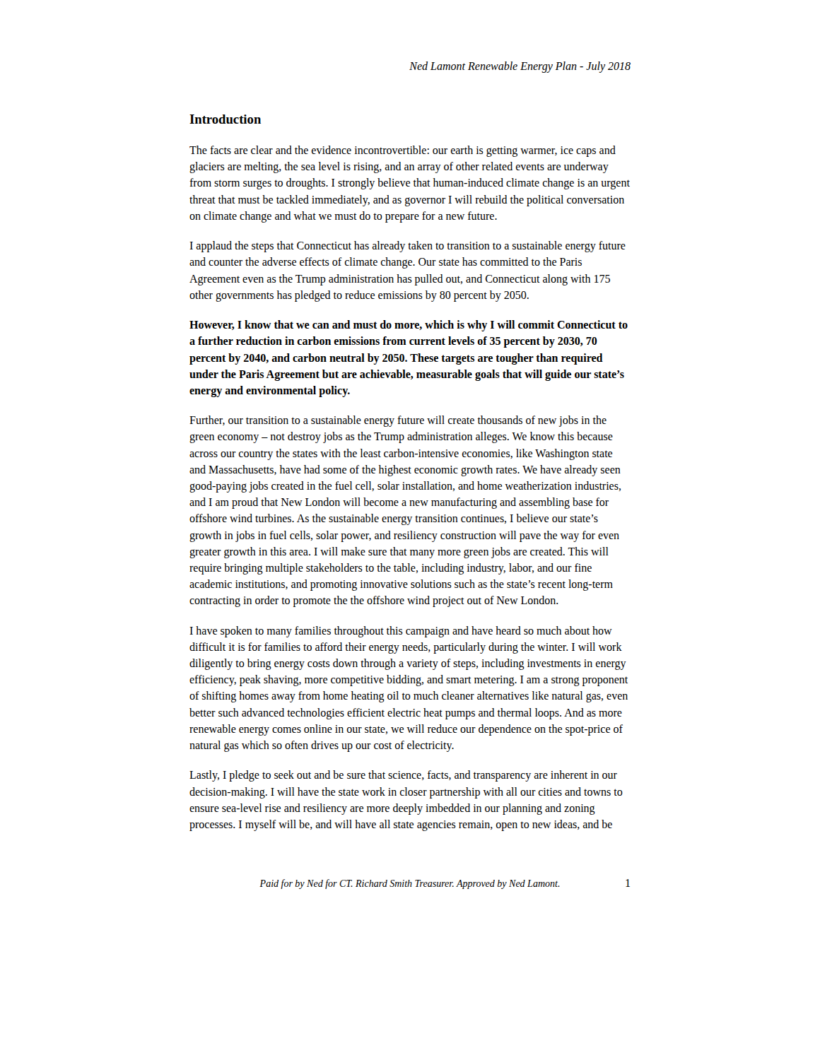Ned Lamont Renewable Energy Plan - July 2018
Introduction
The facts are clear and the evidence incontrovertible: our earth is getting warmer, ice caps and glaciers are melting, the sea level is rising, and an array of other related events are underway from storm surges to droughts. I strongly believe that human-induced climate change is an urgent threat that must be tackled immediately, and as governor I will rebuild the political conversation on climate change and what we must do to prepare for a new future.
I applaud the steps that Connecticut has already taken to transition to a sustainable energy future and counter the adverse effects of climate change. Our state has committed to the Paris Agreement even as the Trump administration has pulled out, and Connecticut along with 175 other governments has pledged to reduce emissions by 80 percent by 2050.
However, I know that we can and must do more, which is why I will commit Connecticut to a further reduction in carbon emissions from current levels of 35 percent by 2030, 70 percent by 2040, and carbon neutral by 2050. These targets are tougher than required under the Paris Agreement but are achievable, measurable goals that will guide our state’s energy and environmental policy.
Further, our transition to a sustainable energy future will create thousands of new jobs in the green economy – not destroy jobs as the Trump administration alleges. We know this because across our country the states with the least carbon-intensive economies, like Washington state and Massachusetts, have had some of the highest economic growth rates. We have already seen good-paying jobs created in the fuel cell, solar installation, and home weatherization industries, and I am proud that New London will become a new manufacturing and assembling base for offshore wind turbines. As the sustainable energy transition continues, I believe our state’s growth in jobs in fuel cells, solar power, and resiliency construction will pave the way for even greater growth in this area. I will make sure that many more green jobs are created. This will require bringing multiple stakeholders to the table, including industry, labor, and our fine academic institutions, and promoting innovative solutions such as the state’s recent long-term contracting in order to promote the the offshore wind project out of New London.
I have spoken to many families throughout this campaign and have heard so much about how difficult it is for families to afford their energy needs, particularly during the winter. I will work diligently to bring energy costs down through a variety of steps, including investments in energy efficiency, peak shaving, more competitive bidding, and smart metering. I am a strong proponent of shifting homes away from home heating oil to much cleaner alternatives like natural gas, even better such advanced technologies efficient electric heat pumps and thermal loops. And as more renewable energy comes online in our state, we will reduce our dependence on the spot-price of natural gas which so often drives up our cost of electricity.
Lastly, I pledge to seek out and be sure that science, facts, and transparency are inherent in our decision-making. I will have the state work in closer partnership with all our cities and towns to ensure sea-level rise and resiliency are more deeply imbedded in our planning and zoning processes. I myself will be, and will have all state agencies remain, open to new ideas, and be
Paid for by Ned for CT. Richard Smith Treasurer. Approved by Ned Lamont. 1